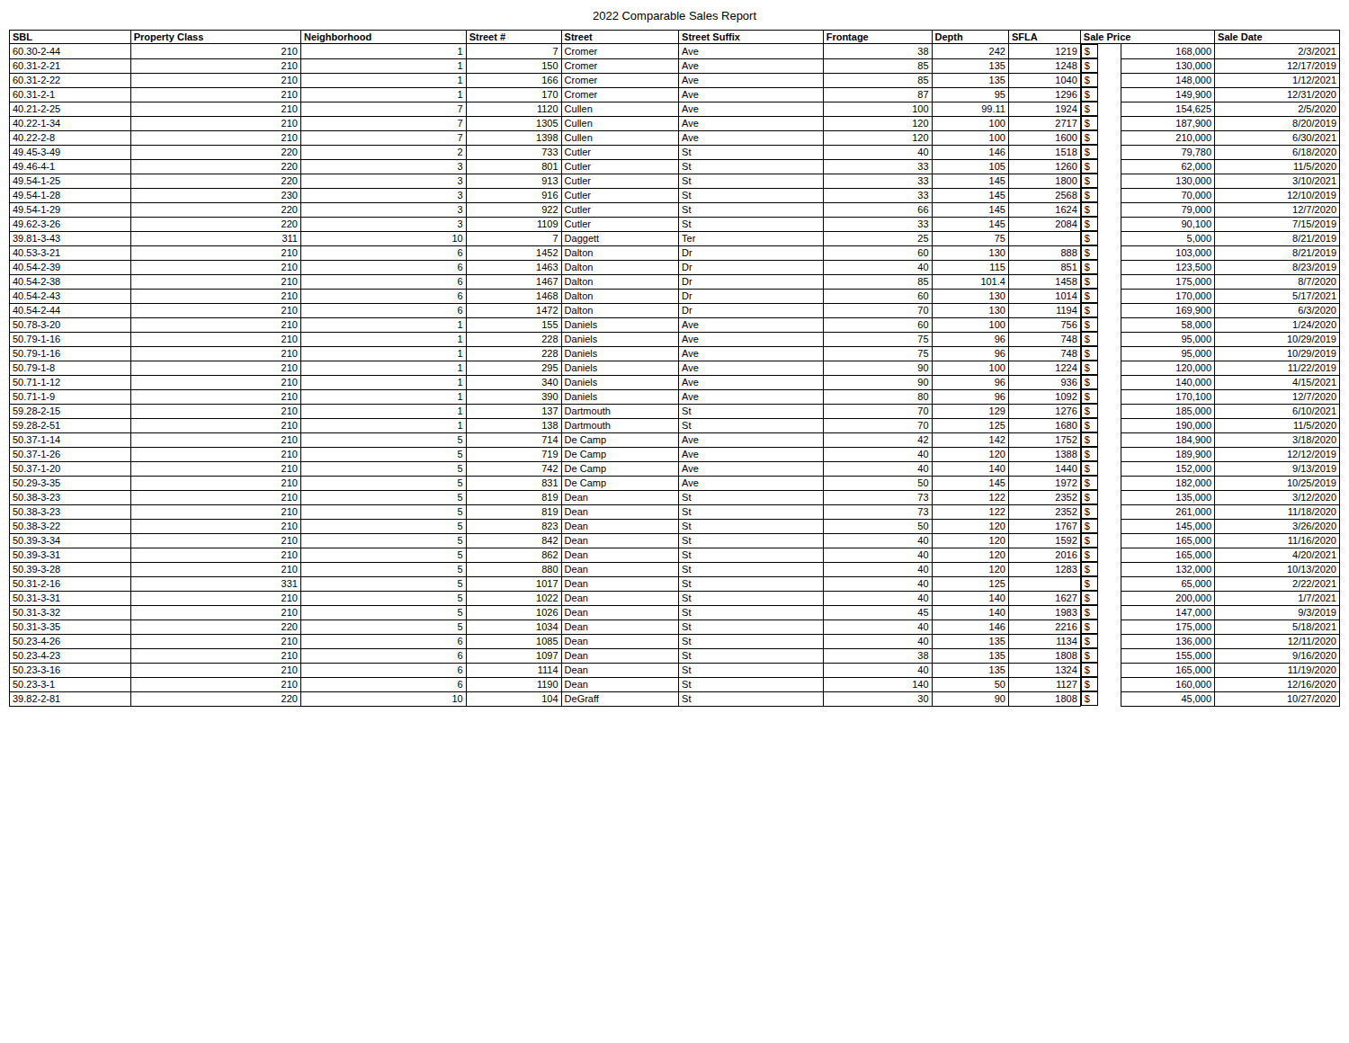2022 Comparable Sales Report
| SBL | Property Class | Neighborhood | Street # | Street | Street Suffix | Frontage | Depth | SFLA | Sale Price | Sale Date |
| --- | --- | --- | --- | --- | --- | --- | --- | --- | --- | --- |
| 60.30-2-44 | 210 | 1 | 7 | Cromer | Ave | 38 | 242 | 1219 | $ | 168,000 | 2/3/2021 |
| 60.31-2-21 | 210 | 1 | 150 | Cromer | Ave | 85 | 135 | 1248 | $ | 130,000 | 12/17/2019 |
| 60.31-2-22 | 210 | 1 | 166 | Cromer | Ave | 85 | 135 | 1040 | $ | 148,000 | 1/12/2021 |
| 60.31-2-1 | 210 | 1 | 170 | Cromer | Ave | 87 | 95 | 1296 | $ | 149,900 | 12/31/2020 |
| 40.21-2-25 | 210 | 7 | 1120 | Cullen | Ave | 100 | 99.11 | 1924 | $ | 154,625 | 2/5/2020 |
| 40.22-1-34 | 210 | 7 | 1305 | Cullen | Ave | 120 | 100 | 2717 | $ | 187,900 | 8/20/2019 |
| 40.22-2-8 | 210 | 7 | 1398 | Cullen | Ave | 120 | 100 | 1600 | $ | 210,000 | 6/30/2021 |
| 49.45-3-49 | 220 | 2 | 733 | Cutler | St | 40 | 146 | 1518 | $ | 79,780 | 6/18/2020 |
| 49.46-4-1 | 220 | 3 | 801 | Cutler | St | 33 | 105 | 1260 | $ | 62,000 | 11/5/2020 |
| 49.54-1-25 | 220 | 3 | 913 | Cutler | St | 33 | 145 | 1800 | $ | 130,000 | 3/10/2021 |
| 49.54-1-28 | 230 | 3 | 916 | Cutler | St | 33 | 145 | 2568 | $ | 70,000 | 12/10/2019 |
| 49.54-1-29 | 220 | 3 | 922 | Cutler | St | 66 | 145 | 1624 | $ | 79,000 | 12/7/2020 |
| 49.62-3-26 | 220 | 3 | 1109 | Cutler | St | 33 | 145 | 2084 | $ | 90,100 | 7/15/2019 |
| 39.81-3-43 | 311 | 10 | 7 | Daggett | Ter | 25 | 75 | | $ | 5,000 | 8/21/2019 |
| 40.53-3-21 | 210 | 6 | 1452 | Dalton | Dr | 60 | 130 | 888 | $ | 103,000 | 8/21/2019 |
| 40.54-2-39 | 210 | 6 | 1463 | Dalton | Dr | 40 | 115 | 851 | $ | 123,500 | 8/23/2019 |
| 40.54-2-38 | 210 | 6 | 1467 | Dalton | Dr | 85 | 101.4 | 1458 | $ | 175,000 | 8/7/2020 |
| 40.54-2-43 | 210 | 6 | 1468 | Dalton | Dr | 60 | 130 | 1014 | $ | 170,000 | 5/17/2021 |
| 40.54-2-44 | 210 | 6 | 1472 | Dalton | Dr | 70 | 130 | 1194 | $ | 169,900 | 6/3/2020 |
| 50.78-3-20 | 210 | 1 | 155 | Daniels | Ave | 60 | 100 | 756 | $ | 58,000 | 1/24/2020 |
| 50.79-1-16 | 210 | 1 | 228 | Daniels | Ave | 75 | 96 | 748 | $ | 95,000 | 10/29/2019 |
| 50.79-1-16 | 210 | 1 | 228 | Daniels | Ave | 75 | 96 | 748 | $ | 95,000 | 10/29/2019 |
| 50.79-1-8 | 210 | 1 | 295 | Daniels | Ave | 90 | 100 | 1224 | $ | 120,000 | 11/22/2019 |
| 50.71-1-12 | 210 | 1 | 340 | Daniels | Ave | 90 | 96 | 936 | $ | 140,000 | 4/15/2021 |
| 50.71-1-9 | 210 | 1 | 390 | Daniels | Ave | 80 | 96 | 1092 | $ | 170,100 | 12/7/2020 |
| 59.28-2-15 | 210 | 1 | 137 | Dartmouth | St | 70 | 129 | 1276 | $ | 185,000 | 6/10/2021 |
| 59.28-2-51 | 210 | 1 | 138 | Dartmouth | St | 70 | 125 | 1680 | $ | 190,000 | 11/5/2020 |
| 50.37-1-14 | 210 | 5 | 714 | De Camp | Ave | 42 | 142 | 1752 | $ | 184,900 | 3/18/2020 |
| 50.37-1-26 | 210 | 5 | 719 | De Camp | Ave | 40 | 120 | 1388 | $ | 189,900 | 12/12/2019 |
| 50.37-1-20 | 210 | 5 | 742 | De Camp | Ave | 40 | 140 | 1440 | $ | 152,000 | 9/13/2019 |
| 50.29-3-35 | 210 | 5 | 831 | De Camp | Ave | 50 | 145 | 1972 | $ | 182,000 | 10/25/2019 |
| 50.38-3-23 | 210 | 5 | 819 | Dean | St | 73 | 122 | 2352 | $ | 135,000 | 3/12/2020 |
| 50.38-3-23 | 210 | 5 | 819 | Dean | St | 73 | 122 | 2352 | $ | 261,000 | 11/18/2020 |
| 50.38-3-22 | 210 | 5 | 823 | Dean | St | 50 | 120 | 1767 | $ | 145,000 | 3/26/2020 |
| 50.39-3-34 | 210 | 5 | 842 | Dean | St | 40 | 120 | 1592 | $ | 165,000 | 11/16/2020 |
| 50.39-3-31 | 210 | 5 | 862 | Dean | St | 40 | 120 | 2016 | $ | 165,000 | 4/20/2021 |
| 50.39-3-28 | 210 | 5 | 880 | Dean | St | 40 | 120 | 1283 | $ | 132,000 | 10/13/2020 |
| 50.31-2-16 | 331 | 5 | 1017 | Dean | St | 40 | 125 | | $ | 65,000 | 2/22/2021 |
| 50.31-3-31 | 210 | 5 | 1022 | Dean | St | 40 | 140 | 1627 | $ | 200,000 | 1/7/2021 |
| 50.31-3-32 | 210 | 5 | 1026 | Dean | St | 45 | 140 | 1983 | $ | 147,000 | 9/3/2019 |
| 50.31-3-35 | 220 | 5 | 1034 | Dean | St | 40 | 146 | 2216 | $ | 175,000 | 5/18/2021 |
| 50.23-4-26 | 210 | 6 | 1085 | Dean | St | 40 | 135 | 1134 | $ | 136,000 | 12/11/2020 |
| 50.23-4-23 | 210 | 6 | 1097 | Dean | St | 38 | 135 | 1808 | $ | 155,000 | 9/16/2020 |
| 50.23-3-16 | 210 | 6 | 1114 | Dean | St | 40 | 135 | 1324 | $ | 165,000 | 11/19/2020 |
| 50.23-3-1 | 210 | 6 | 1190 | Dean | St | 140 | 50 | 1127 | $ | 160,000 | 12/16/2020 |
| 39.82-2-81 | 220 | 10 | 104 | DeGraff | St | 30 | 90 | 1808 | $ | 45,000 | 10/27/2020 |